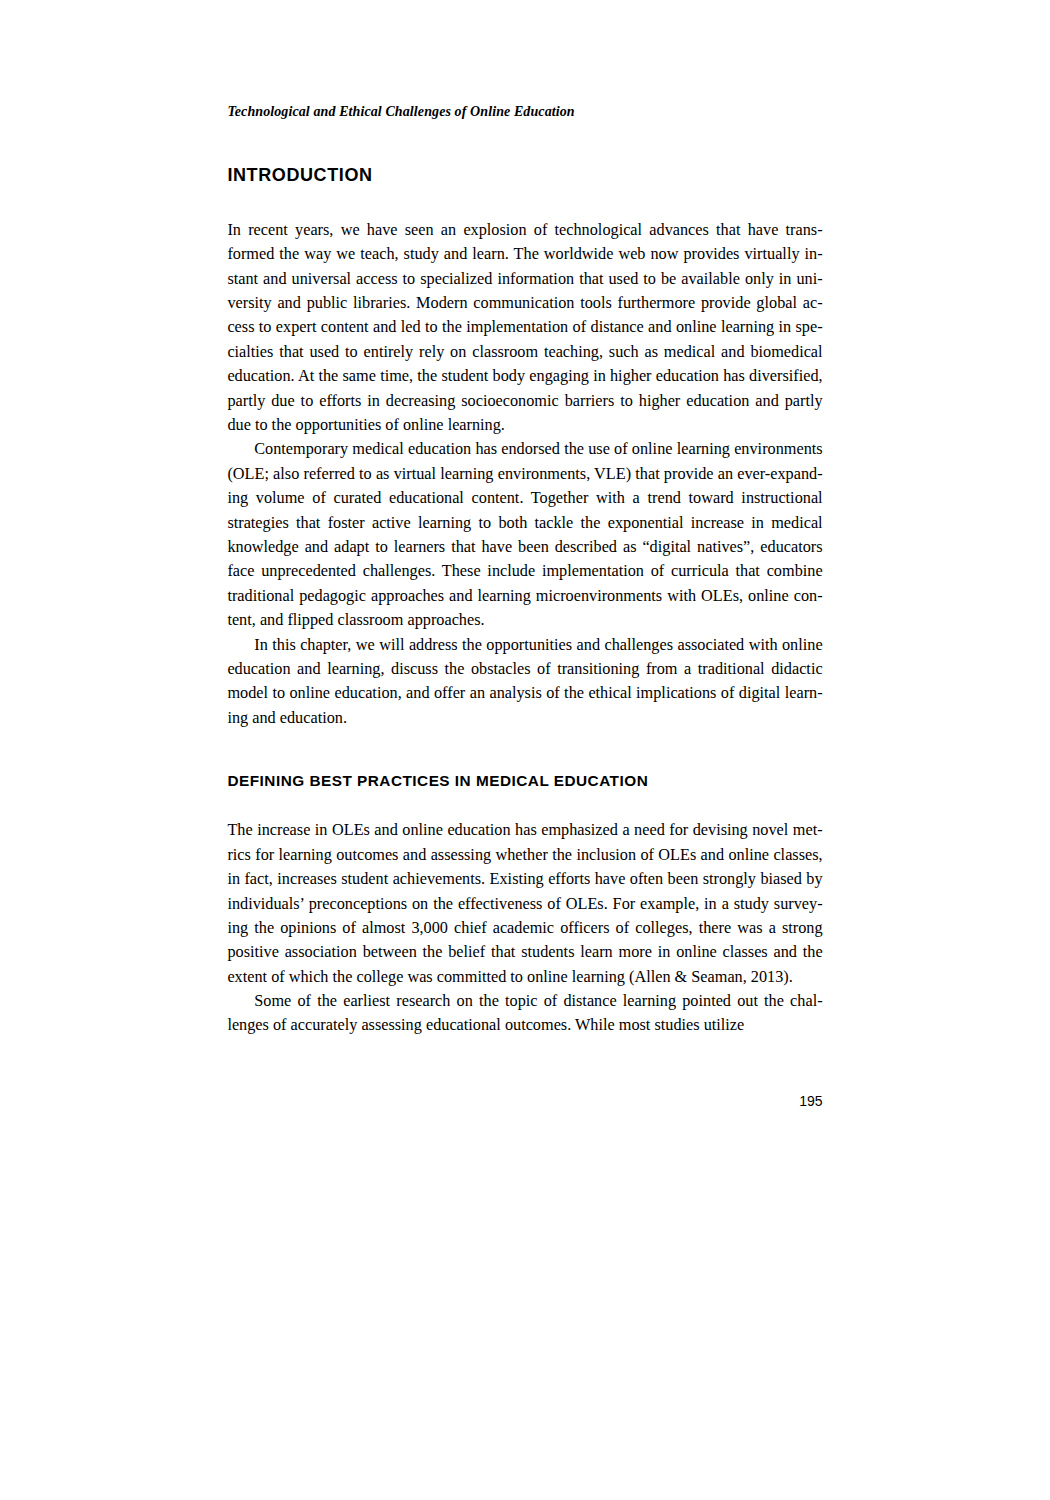Technological and Ethical Challenges of Online Education
INTRODUCTION
In recent years, we have seen an explosion of technological advances that have transformed the way we teach, study and learn. The worldwide web now provides virtually instant and universal access to specialized information that used to be available only in university and public libraries. Modern communication tools furthermore provide global access to expert content and led to the implementation of distance and online learning in specialties that used to entirely rely on classroom teaching, such as medical and biomedical education. At the same time, the student body engaging in higher education has diversified, partly due to efforts in decreasing socioeconomic barriers to higher education and partly due to the opportunities of online learning.
Contemporary medical education has endorsed the use of online learning environments (OLE; also referred to as virtual learning environments, VLE) that provide an ever-expanding volume of curated educational content. Together with a trend toward instructional strategies that foster active learning to both tackle the exponential increase in medical knowledge and adapt to learners that have been described as “digital natives”, educators face unprecedented challenges. These include implementation of curricula that combine traditional pedagogic approaches and learning microenvironments with OLEs, online content, and flipped classroom approaches.
In this chapter, we will address the opportunities and challenges associated with online education and learning, discuss the obstacles of transitioning from a traditional didactic model to online education, and offer an analysis of the ethical implications of digital learning and education.
DEFINING BEST PRACTICES IN MEDICAL EDUCATION
The increase in OLEs and online education has emphasized a need for devising novel metrics for learning outcomes and assessing whether the inclusion of OLEs and online classes, in fact, increases student achievements. Existing efforts have often been strongly biased by individuals’ preconceptions on the effectiveness of OLEs. For example, in a study surveying the opinions of almost 3,000 chief academic officers of colleges, there was a strong positive association between the belief that students learn more in online classes and the extent of which the college was committed to online learning (Allen & Seaman, 2013).
Some of the earliest research on the topic of distance learning pointed out the challenges of accurately assessing educational outcomes. While most studies utilize
195